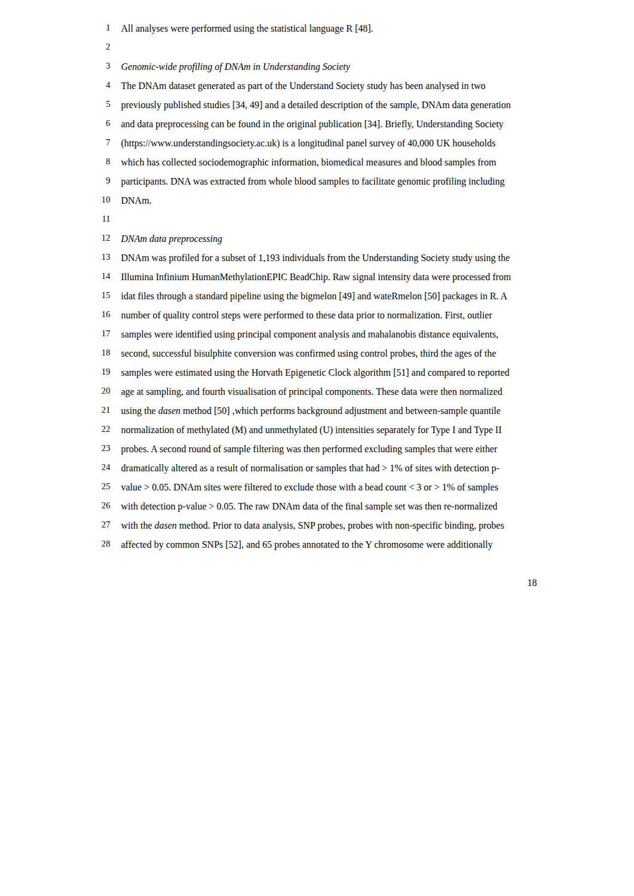All analyses were performed using the statistical language R [48].
Genomic-wide profiling of DNAm in Understanding Society
The DNAm dataset generated as part of the Understand Society study has been analysed in two
previously published studies [34, 49] and a detailed description of the sample, DNAm data generation
and data preprocessing can be found in the original publication [34]. Briefly, Understanding Society
(https://www.understandingsociety.ac.uk) is a longitudinal panel survey of 40,000 UK households
which has collected sociodemographic information, biomedical measures and blood samples from
participants. DNA was extracted from whole blood samples to facilitate genomic profiling including
DNAm.
DNAm data preprocessing
DNAm was profiled for a subset of 1,193 individuals from the Understanding Society study using the
Illumina Infinium HumanMethylationEPIC BeadChip. Raw signal intensity data were processed from
idat files through a standard pipeline using the bigmelon [49] and wateRmelon [50] packages in R. A
number of quality control steps were performed to these data prior to normalization. First, outlier
samples were identified using principal component analysis and mahalanobis distance equivalents,
second, successful bisulphite conversion was confirmed using control probes, third the ages of the
samples were estimated using the Horvath Epigenetic Clock algorithm [51] and compared to reported
age at sampling, and fourth visualisation of principal components. These data were then normalized
using the dasen method [50] ,which performs background adjustment and between-sample quantile
normalization of methylated (M) and unmethylated (U) intensities separately for Type I and Type II
probes. A second round of sample filtering was then performed excluding samples that were either
dramatically altered as a result of normalisation or samples that had > 1% of sites with detection p-
value > 0.05. DNAm sites were filtered to exclude those with a bead count < 3 or > 1% of samples
with detection p-value > 0.05. The raw DNAm data of the final sample set was then re-normalized
with the dasen method. Prior to data analysis, SNP probes, probes with non-specific binding, probes
affected by common SNPs [52], and 65 probes annotated to the Y chromosome were additionally
18